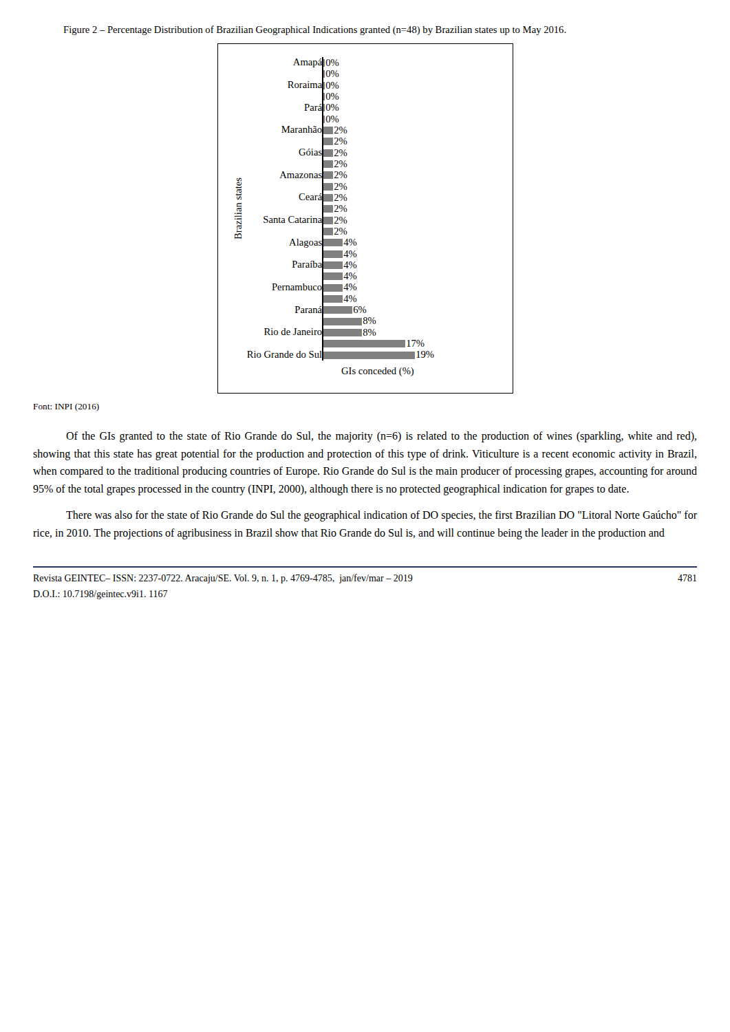Figure 2 – Percentage Distribution of Brazilian Geographical Indications granted (n=48) by Brazilian states up to May 2016.
Brazilian states
| Amapá | | 0% |
| | | 0% |
| Roraima | | 0% |
| | | 0% |
| Pará | | 0% |
| | | 0% |
| Maranhão | | 2% |
| | | 2% |
| Góias | | 2% |
| | | 2% |
| Amazonas | | 2% |
| | | 2% |
| Ceará | | 2% |
| | | 2% |
| Santa Catarina | | 2% |
| | | 2% |
| Alagoas | | 4% |
| | | 4% |
| Paraíba | | 4% |
| | | 4% |
| Pernambuco | | 4% |
| | | 4% |
| Paraná | | 6% |
| | | 8% |
| Rio de Janeiro | | 8% |
| | | 17% |
| Rio Grande do Sul | | 19% |
GIs conceded (%)
Font: INPI (2016)
Of the GIs granted to the state of Rio Grande do Sul, the majority (n=6) is related to the production of wines (sparkling, white and red), showing that this state has great potential for the production and protection of this type of drink. Viticulture is a recent economic activity in Brazil, when compared to the traditional producing countries of Europe. Rio Grande do Sul is the main producer of processing grapes, accounting for around 95% of the total grapes processed in the country (INPI, 2000), although there is no protected geographical indication for grapes to date.
There was also for the state of Rio Grande do Sul the geographical indication of DO species, the first Brazilian DO "Litoral Norte Gaúcho" for rice, in 2010. The projections of agribusiness in Brazil show that Rio Grande do Sul is, and will continue being the leader in the production and
Revista GEINTEC– ISSN: 2237-0722. Aracaju/SE. Vol. 9, n. 1, p. 4769-4785, jan/fev/mar – 2019 4781
D.O.I.: 10.7198/geintec.v9i1. 1167